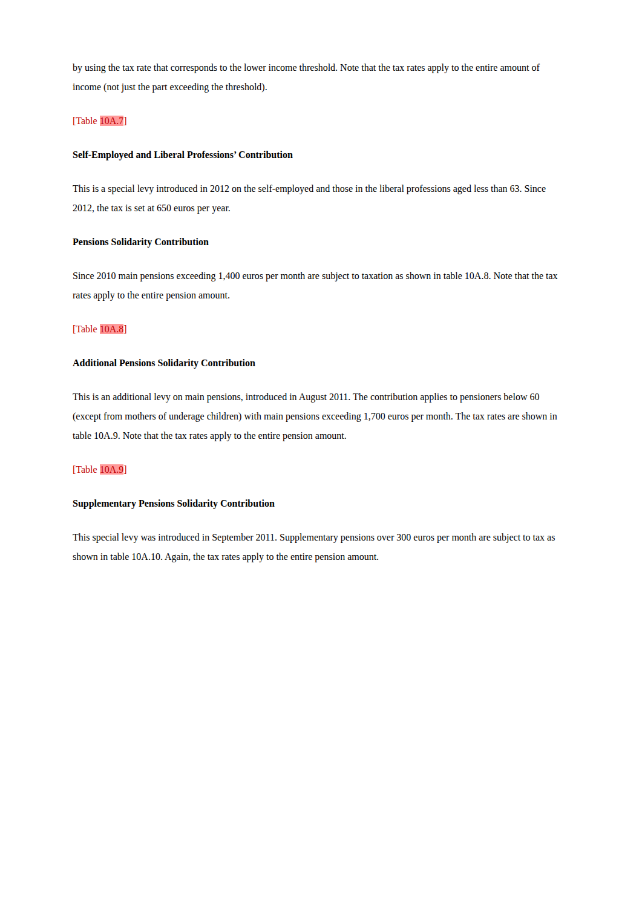by using the tax rate that corresponds to the lower income threshold. Note that the tax rates apply to the entire amount of income (not just the part exceeding the threshold).
[Table 10A.7]
Self-Employed and Liberal Professions’ Contribution
This is a special levy introduced in 2012 on the self-employed and those in the liberal professions aged less than 63. Since 2012, the tax is set at 650 euros per year.
Pensions Solidarity Contribution
Since 2010 main pensions exceeding 1,400 euros per month are subject to taxation as shown in table 10A.8. Note that the tax rates apply to the entire pension amount.
[Table 10A.8]
Additional Pensions Solidarity Contribution
This is an additional levy on main pensions, introduced in August 2011. The contribution applies to pensioners below 60 (except from mothers of underage children) with main pensions exceeding 1,700 euros per month. The tax rates are shown in table 10A.9. Note that the tax rates apply to the entire pension amount.
[Table 10A.9]
Supplementary Pensions Solidarity Contribution
This special levy was introduced in September 2011. Supplementary pensions over 300 euros per month are subject to tax as shown in table 10A.10. Again, the tax rates apply to the entire pension amount.